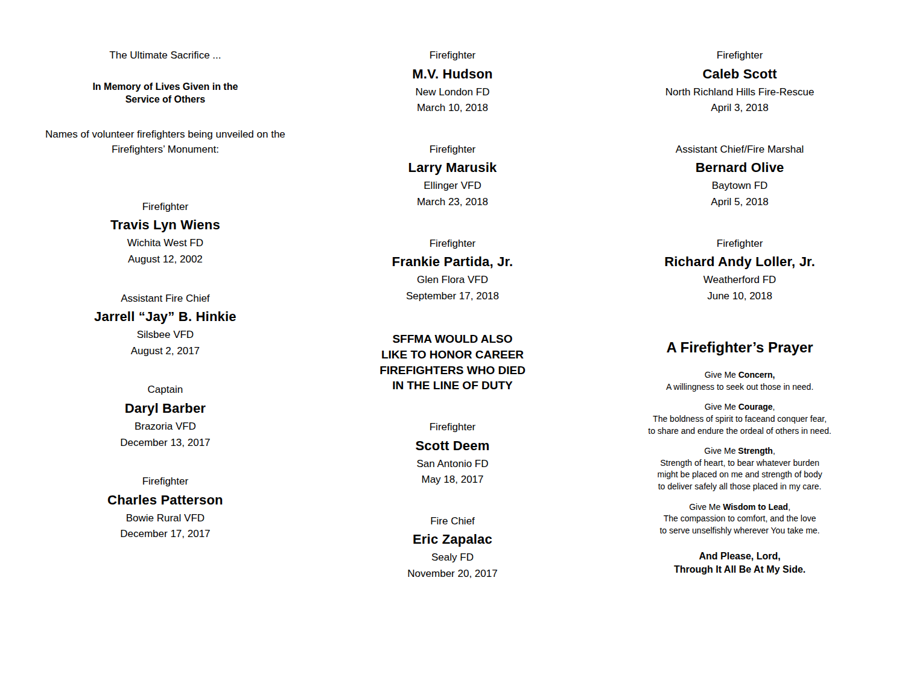The Ultimate Sacrifice ...
In Memory of Lives Given in the
Service of Others
Names of volunteer firefighters being unveiled on the Firefighters’ Monument:
Firefighter
Travis Lyn Wiens
Wichita West FD
August 12, 2002
Assistant Fire Chief
Jarrell “Jay” B. Hinkie
Silsbee VFD
August 2, 2017
Captain
Daryl Barber
Brazoria VFD
December 13, 2017
Firefighter
Charles Patterson
Bowie Rural VFD
December 17, 2017
Firefighter
M.V. Hudson
New London FD
March 10, 2018
Firefighter
Larry Marusik
Ellinger VFD
March 23, 2018
Firefighter
Frankie Partida, Jr.
Glen Flora VFD
September 17, 2018
SFFMA WOULD ALSO
LIKE TO HONOR CAREER
FIREFIGHTERS WHO DIED
IN THE LINE OF DUTY
Firefighter
Scott Deem
San Antonio FD
May 18, 2017
Fire Chief
Eric Zapalac
Sealy FD
November 20, 2017
Firefighter
Caleb Scott
North Richland Hills Fire-Rescue
April 3, 2018
Assistant Chief/Fire Marshal
Bernard Olive
Baytown FD
April 5, 2018
Firefighter
Richard Andy Loller, Jr.
Weatherford FD
June 10, 2018
A Firefighter’s Prayer
Give Me Concern,
A willingness to seek out those in need.
Give Me Courage,
The boldness of spirit to faceand conquer fear,
to share and endure the ordeal of others in need.
Give Me Strength,
Strength of heart, to bear whatever burden
might be placed on me and strength of body
to deliver safely all those placed in my care.
Give Me Wisdom to Lead,
The compassion to comfort, and the love
to serve unselfishly wherever You take me.
And Please, Lord,
Through It All Be At My Side.